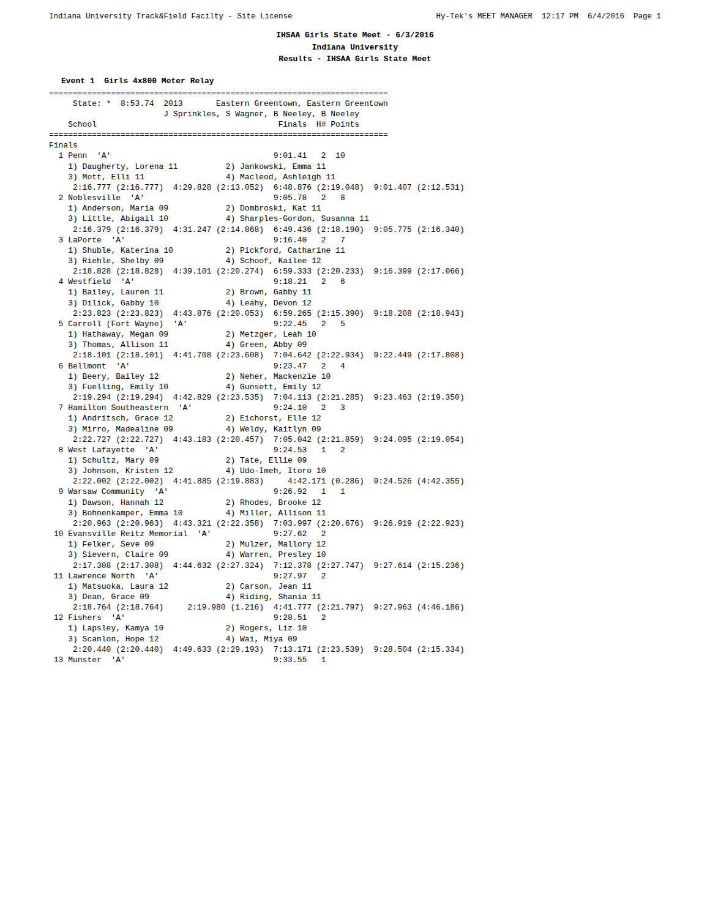Indiana University Track&Field Facilty - Site License Hy-Tek's MEET MANAGER 12:17 PM 6/4/2016 Page 1
IHSAA Girls State Meet - 6/3/2016
Indiana University
Results - IHSAA Girls State Meet
Event 1 Girls 4x800 Meter Relay
=======================================================================
     State: *  8:53.74  2013       Eastern Greentown, Eastern Greentown
                        J Sprinkles, S Wagner, B Neeley, B Neeley
    School                                      Finals  H# Points
=======================================================================
Finals
  1 Penn  'A'                                  9:01.41   2  10
    1) Daugherty, Lorena 11          2) Jankowski, Emma 11
    3) Mott, Elli 11                 4) Macleod, Ashleigh 11
     2:16.777 (2:16.777)  4:29.828 (2:13.052)  6:48.876 (2:19.048)  9:01.407 (2:12.531)
  2 Noblesville  'A'                           9:05.78   2   8
    1) Anderson, Maria 09            2) Dombroski, Kat 11
    3) Little, Abigail 10            4) Sharples-Gordon, Susanna 11
     2:16.379 (2:16.379)  4:31.247 (2:14.868)  6:49.436 (2:18.190)  9:05.775 (2:16.340)
  3 LaPorte  'A'                               9:16.40   2   7
    1) Shuble, Katerina 10           2) Pickford, Catharine 11
    3) Riehle, Shelby 09             4) Schoof, Kailee 12
     2:18.828 (2:18.828)  4:39.101 (2:20.274)  6:59.333 (2:20.233)  9:16.399 (2:17.066)
  4 Westfield  'A'                             9:18.21   2   6
    1) Bailey, Lauren 11             2) Brown, Gabby 11
    3) Dilick, Gabby 10              4) Leahy, Devon 12
     2:23.823 (2:23.823)  4:43.876 (2:20.053)  6:59.265 (2:15.390)  9:18.208 (2:18.943)
  5 Carroll (Fort Wayne)  'A'                  9:22.45   2   5
    1) Hathaway, Megan 09            2) Metzger, Leah 10
    3) Thomas, Allison 11            4) Green, Abby 09
     2:18.101 (2:18.101)  4:41.708 (2:23.608)  7:04.642 (2:22.934)  9:22.449 (2:17.808)
  6 Bellmont  'A'                              9:23.47   2   4
    1) Beery, Bailey 12              2) Neher, Mackenzie 10
    3) Fuelling, Emily 10            4) Gunsett, Emily 12
     2:19.294 (2:19.294)  4:42.829 (2:23.535)  7:04.113 (2:21.285)  9:23.463 (2:19.350)
  7 Hamilton Southeastern  'A'                 9:24.10   2   3
    1) Andritsch, Grace 12           2) Eichorst, Elle 12
    3) Mirro, Madealine 09           4) Weldy, Kaitlyn 09
     2:22.727 (2:22.727)  4:43.183 (2:20.457)  7:05.042 (2:21.859)  9:24.095 (2:19.054)
  8 West Lafayette  'A'                        9:24.53   1   2
    1) Schultz, Mary 09              2) Tate, Ellie 09
    3) Johnson, Kristen 12           4) Udo-Imeh, Itoro 10
     2:22.002 (2:22.002)  4:41.885 (2:19.883)     4:42.171 (0.286)  9:24.526 (4:42.355)
  9 Warsaw Community  'A'                      9:26.92   1   1
    1) Dawson, Hannah 12             2) Rhodes, Brooke 12
    3) Bohnenkamper, Emma 10         4) Miller, Allison 11
     2:20.963 (2:20.963)  4:43.321 (2:22.358)  7:03.997 (2:20.676)  9:26.919 (2:22.923)
 10 Evansville Reitz Memorial  'A'             9:27.62   2
    1) Felker, Seve 09               2) Mulzer, Mallory 12
    3) Sievern, Claire 09            4) Warren, Presley 10
     2:17.308 (2:17.308)  4:44.632 (2:27.324)  7:12.378 (2:27.747)  9:27.614 (2:15.236)
 11 Lawrence North  'A'                        9:27.97   2
    1) Matsuoka, Laura 12            2) Carson, Jean 11
    3) Dean, Grace 09                4) Riding, Shania 11
     2:18.764 (2:18.764)     2:19.980 (1.216)  4:41.777 (2:21.797)  9:27.963 (4:46.186)
 12 Fishers  'A'                               9:28.51   2
    1) Lapsley, Kamya 10             2) Rogers, Liz 10
    3) Scanlon, Hope 12              4) Wai, Miya 09
     2:20.440 (2:20.440)  4:49.633 (2:29.193)  7:13.171 (2:23.539)  9:28.504 (2:15.334)
 13 Munster  'A'                               9:33.55   1